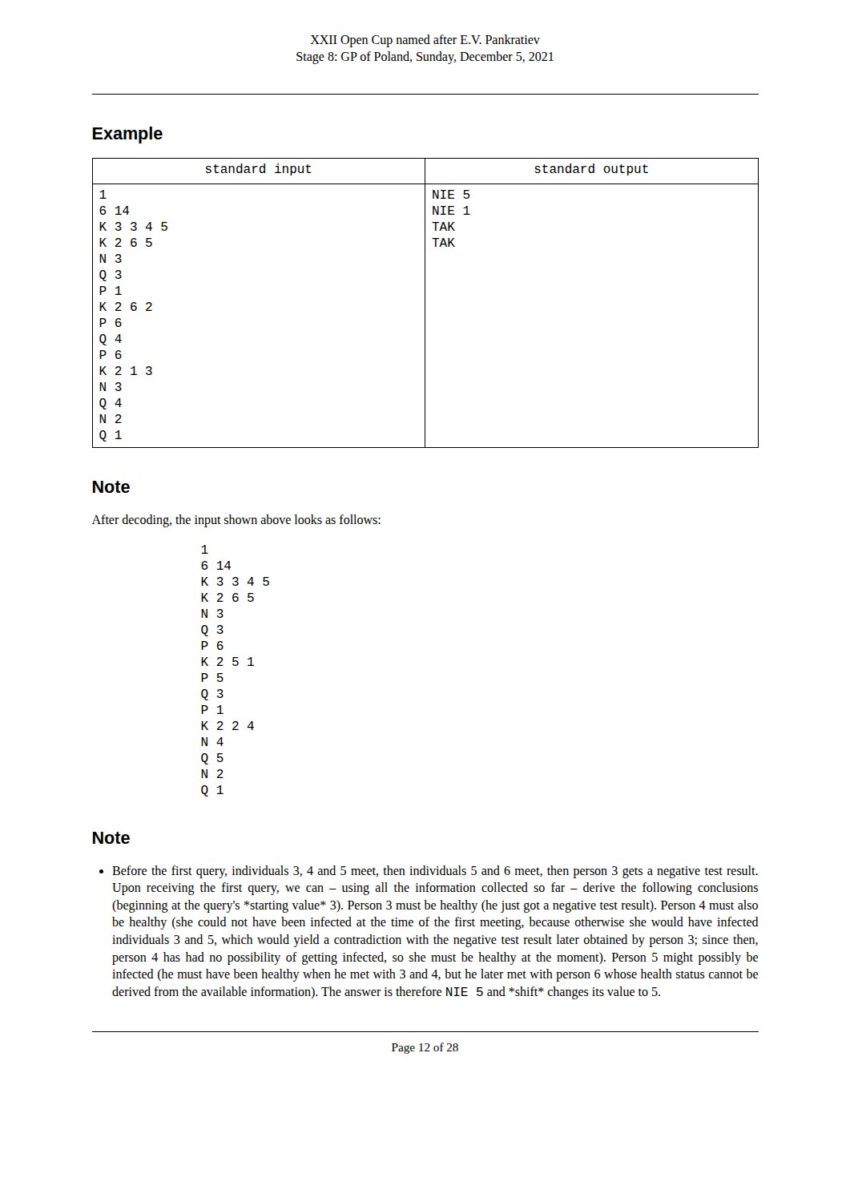XXII Open Cup named after E.V. Pankratiev Stage 8: GP of Poland, Sunday, December 5, 2021
Example
| standard input | standard output |
| --- | --- |
| 1 6 14 K 3 3 4 5 K 2 6 5 N 3 Q 3 P 1 K 2 6 2 P 6 Q 4 P 6 K 2 1 3 N 3 Q 4 N 2 Q 1 | NIE 5 NIE 1 TAK TAK |
Note
After decoding, the input shown above looks as follows:
1 6 14 K 3 3 4 5 K 2 6 5 N 3 Q 3 P 6 K 2 5 1 P 5 Q 3 P 1 K 2 2 4 N 4 Q 5 N 2 Q 1
Note
Before the first query, individuals 3, 4 and 5 meet, then individuals 5 and 6 meet, then person 3 gets a negative test result. Upon receiving the first query, we can – using all the information collected so far – derive the following conclusions (beginning at the query's *starting value* 3). Person 3 must be healthy (he just got a negative test result). Person 4 must also be healthy (she could not have been infected at the time of the first meeting, because otherwise she would have infected individuals 3 and 5, which would yield a contradiction with the negative test result later obtained by person 3; since then, person 4 has had no possibility of getting infected, so she must be healthy at the moment). Person 5 might possibly be infected (he must have been healthy when he met with 3 and 4, but he later met with person 6 whose health status cannot be derived from the available information). The answer is therefore NIE 5 and *shift* changes its value to 5.
Page 12 of 28